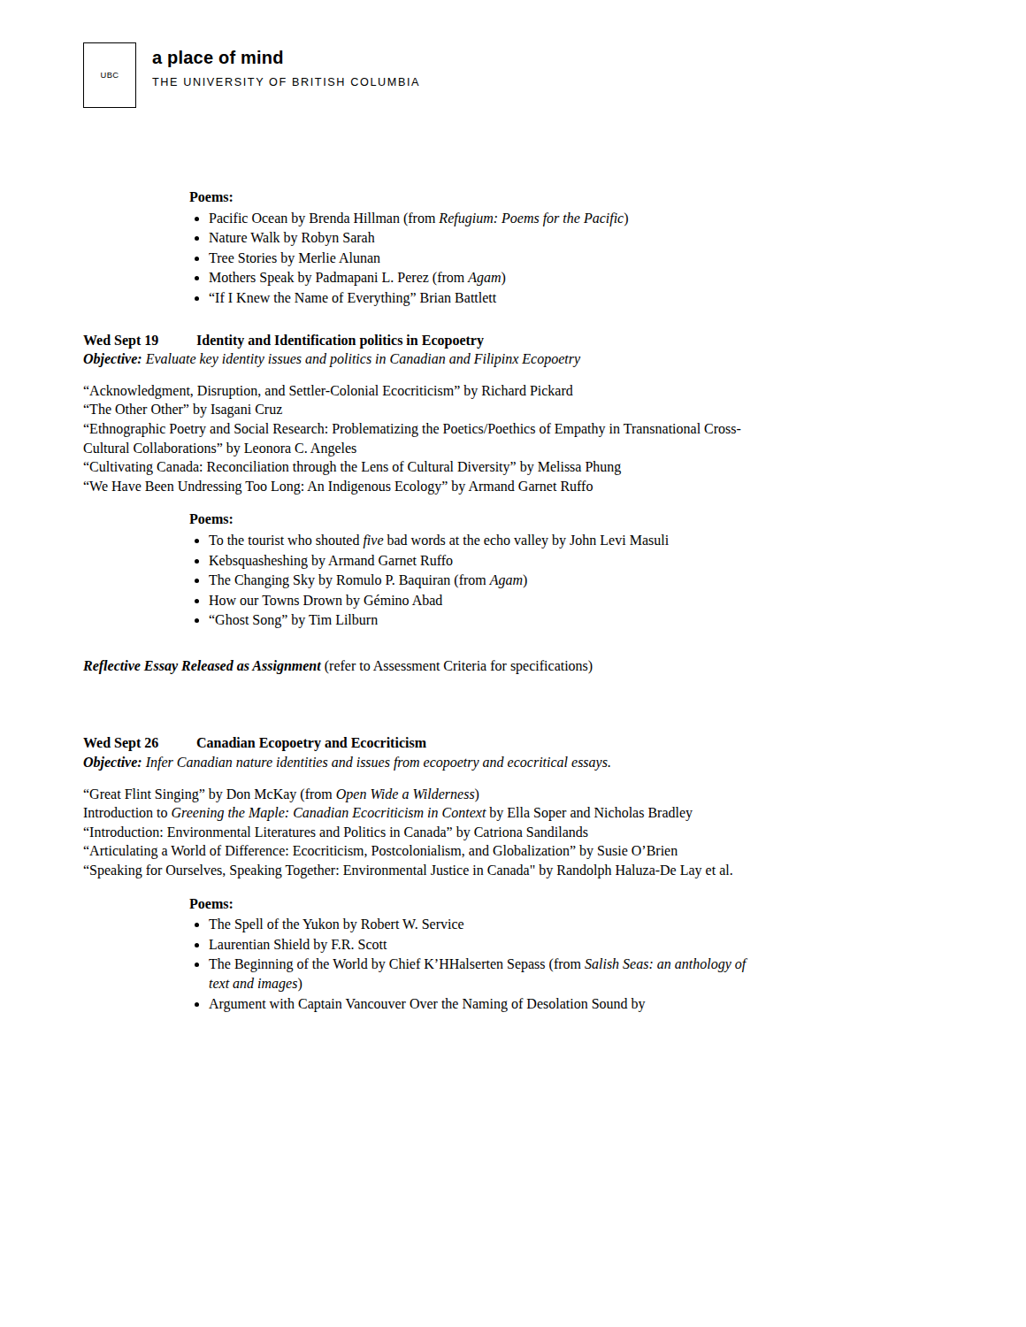UBC
a place of mind
THE UNIVERSITY OF BRITISH COLUMBIA
Poems:
Pacific Ocean by Brenda Hillman (from Refugium: Poems for the Pacific)
Nature Walk by Robyn Sarah
Tree Stories by Merlie Alunan
Mothers Speak by Padmapani L. Perez (from Agam)
“If I Knew the Name of Everything” Brian Battlett
Wed Sept 19 Identity and Identification politics in Ecopoetry
Objective: Evaluate key identity issues and politics in Canadian and Filipinx Ecopoetry
“Acknowledgment, Disruption, and Settler-Colonial Ecocriticism” by Richard Pickard
“The Other Other” by Isagani Cruz
“Ethnographic Poetry and Social Research: Problematizing the Poetics/Poethics of Empathy in Transnational Cross-Cultural Collaborations” by Leonora C. Angeles
“Cultivating Canada: Reconciliation through the Lens of Cultural Diversity” by Melissa Phung
“We Have Been Undressing Too Long: An Indigenous Ecology” by Armand Garnet Ruffo
Poems:
To the tourist who shouted five bad words at the echo valley by John Levi Masuli
Kebsquasheshing by Armand Garnet Ruffo
The Changing Sky by Romulo P. Baquiran (from Agam)
How our Towns Drown by Gémino Abad
“Ghost Song” by Tim Lilburn
Reflective Essay Released as Assignment (refer to Assessment Criteria for specifications)
Wed Sept 26 Canadian Ecopoetry and Ecocriticism
Objective: Infer Canadian nature identities and issues from ecopoetry and ecocritical essays.
“Great Flint Singing” by Don McKay (from Open Wide a Wilderness)
Introduction to Greening the Maple: Canadian Ecocriticism in Context by Ella Soper and Nicholas Bradley
“Introduction: Environmental Literatures and Politics in Canada” by Catriona Sandilands
“Articulating a World of Difference: Ecocriticism, Postcolonialism, and Globalization” by Susie O’Brien
“Speaking for Ourselves, Speaking Together: Environmental Justice in Canada" by Randolph Haluza-De Lay et al.
Poems:
The Spell of the Yukon by Robert W. Service
Laurentian Shield by F.R. Scott
The Beginning of the World by Chief K’HHalserten Sepass (from Salish Seas: an anthology of text and images)
Argument with Captain Vancouver Over the Naming of Desolation Sound by